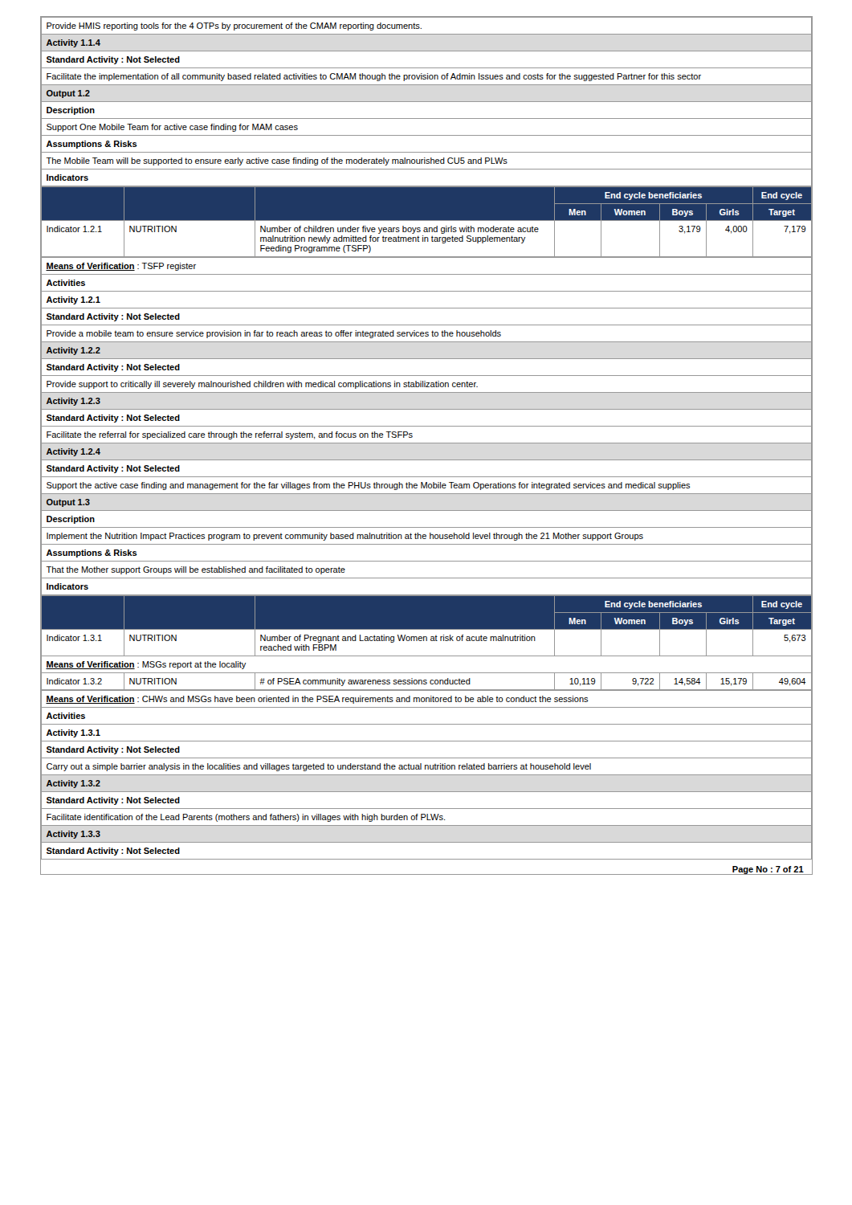| Provide HMIS reporting tools for the 4 OTPs by procurement of the CMAM reporting documents. |
| Activity 1.1.4 |
| Standard Activity : Not Selected |
| Facilitate the implementation of all community based related activities to CMAM though the provision of Admin Issues and costs for the suggested Partner for this sector |
| Output 1.2 |
| Description |
| Support One Mobile Team for active case finding for MAM cases |
| Assumptions & Risks |
| The Mobile Team will be supported to ensure early active case finding of the moderately malnourished CU5 and PLWs |
| Indicators |
| | | | End cycle beneficiaries | End cycle |
| Men | Women | Boys | Girls | Target |
| Indicator 1.2.1 | NUTRITION | Number of children under five years boys and girls with moderate acute malnutrition newly admitted for treatment in targeted Supplementary Feeding Programme (TSFP) | | | 3,179 | 4,000 | 7,179 |
| Means of Verification : TSFP register |
| Activities |
| Activity 1.2.1 |
| Standard Activity : Not Selected |
| Provide a mobile team to ensure service provision in far to reach areas to offer integrated services to the households |
| Activity 1.2.2 |
| Standard Activity : Not Selected |
| Provide support to critically ill severely malnourished children with medical complications in stabilization center. |
| Activity 1.2.3 |
| Standard Activity : Not Selected |
| Facilitate the referral for specialized care through the referral system, and focus on the TSFPs |
| Activity 1.2.4 |
| Standard Activity : Not Selected |
| Support the active case finding and management for the far villages from the PHUs through the Mobile Team Operations for integrated services and medical supplies |
| Output 1.3 |
| Description |
| Implement the Nutrition Impact Practices program to prevent community based malnutrition at the household level through the 21 Mother support Groups |
| Assumptions & Risks |
| That the Mother support Groups will be established and facilitated to operate |
| Indicators |
| | | | End cycle beneficiaries | End cycle |
| Men | Women | Boys | Girls | Target |
| Indicator 1.3.1 | NUTRITION | Number of Pregnant and Lactating Women at risk of acute malnutrition reached with FBPM | | | | | 5,673 |
| Means of Verification : MSGs report at the locality |
| Indicator 1.3.2 | NUTRITION | # of PSEA community awareness sessions conducted | 10,119 | 9,722 | 14,584 | 15,179 | 49,604 |
| Means of Verification : CHWs and MSGs have been oriented in the PSEA requirements and monitored to be able to conduct the sessions |
| Activities |
| Activity 1.3.1 |
| Standard Activity : Not Selected |
| Carry out a simple barrier analysis in the localities and villages targeted to understand the actual nutrition related barriers at household level |
| Activity 1.3.2 |
| Standard Activity : Not Selected |
| Facilitate identification of the Lead Parents (mothers and fathers) in villages with high burden of PLWs. |
| Activity 1.3.3 |
| Standard Activity : Not Selected |
Page No : 7 of 21